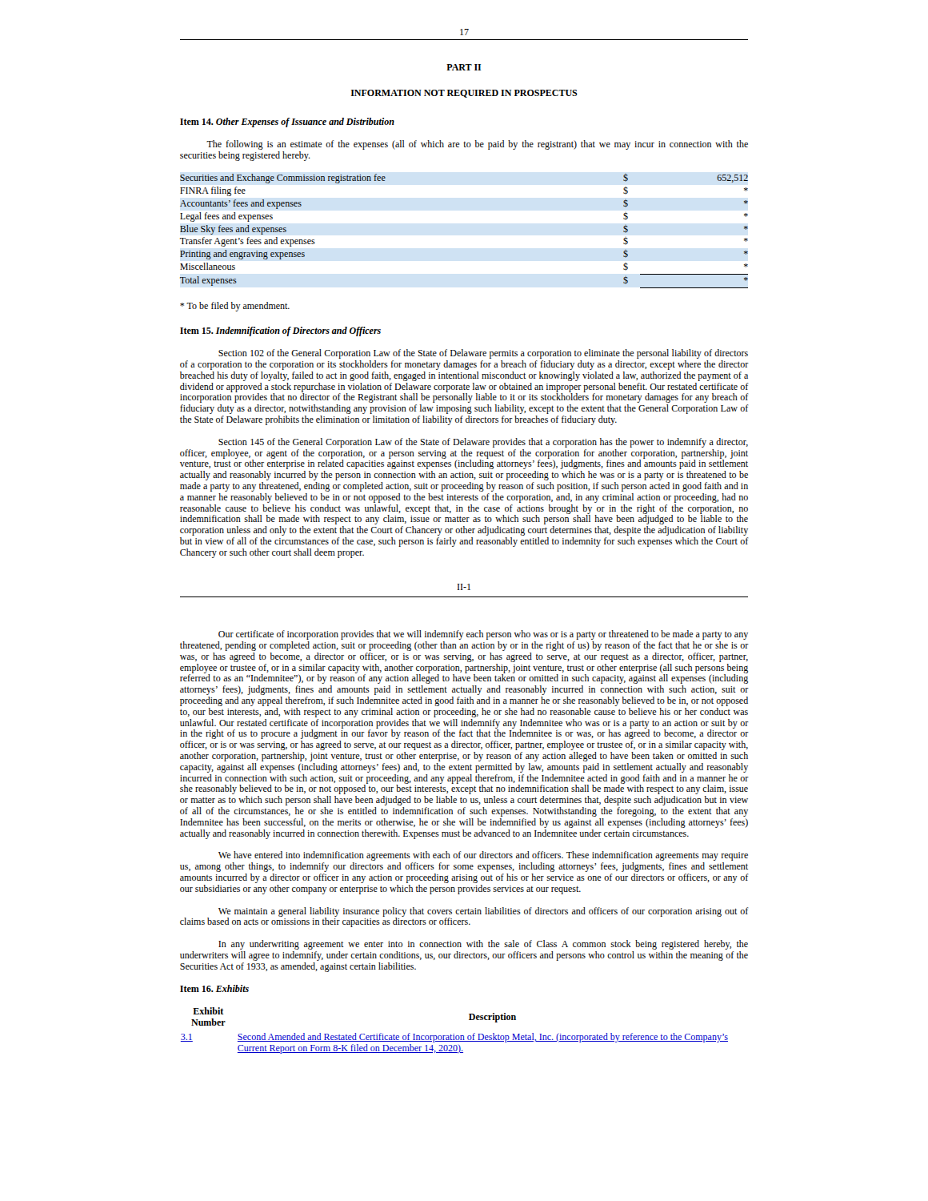17
PART II
INFORMATION NOT REQUIRED IN PROSPECTUS
Item 14. Other Expenses of Issuance and Distribution
The following is an estimate of the expenses (all of which are to be paid by the registrant) that we may incur in connection with the securities being registered hereby.
| Securities and Exchange Commission registration fee | $ | 652,512 |
| FINRA filing fee | $ | * |
| Accountants’ fees and expenses | $ | * |
| Legal fees and expenses | $ | * |
| Blue Sky fees and expenses | $ | * |
| Transfer Agent’s fees and expenses | $ | * |
| Printing and engraving expenses | $ | * |
| Miscellaneous | $ | * |
| Total expenses | $ | * |
* To be filed by amendment.
Item 15. Indemnification of Directors and Officers
Section 102 of the General Corporation Law of the State of Delaware permits a corporation to eliminate the personal liability of directors of a corporation to the corporation or its stockholders for monetary damages for a breach of fiduciary duty as a director, except where the director breached his duty of loyalty, failed to act in good faith, engaged in intentional misconduct or knowingly violated a law, authorized the payment of a dividend or approved a stock repurchase in violation of Delaware corporate law or obtained an improper personal benefit. Our restated certificate of incorporation provides that no director of the Registrant shall be personally liable to it or its stockholders for monetary damages for any breach of fiduciary duty as a director, notwithstanding any provision of law imposing such liability, except to the extent that the General Corporation Law of the State of Delaware prohibits the elimination or limitation of liability of directors for breaches of fiduciary duty.
Section 145 of the General Corporation Law of the State of Delaware provides that a corporation has the power to indemnify a director, officer, employee, or agent of the corporation, or a person serving at the request of the corporation for another corporation, partnership, joint venture, trust or other enterprise in related capacities against expenses (including attorneys’ fees), judgments, fines and amounts paid in settlement actually and reasonably incurred by the person in connection with an action, suit or proceeding to which he was or is a party or is threatened to be made a party to any threatened, ending or completed action, suit or proceeding by reason of such position, if such person acted in good faith and in a manner he reasonably believed to be in or not opposed to the best interests of the corporation, and, in any criminal action or proceeding, had no reasonable cause to believe his conduct was unlawful, except that, in the case of actions brought by or in the right of the corporation, no indemnification shall be made with respect to any claim, issue or matter as to which such person shall have been adjudged to be liable to the corporation unless and only to the extent that the Court of Chancery or other adjudicating court determines that, despite the adjudication of liability but in view of all of the circumstances of the case, such person is fairly and reasonably entitled to indemnity for such expenses which the Court of Chancery or such other court shall deem proper.
II-1
Our certificate of incorporation provides that we will indemnify each person who was or is a party or threatened to be made a party to any threatened, pending or completed action, suit or proceeding (other than an action by or in the right of us) by reason of the fact that he or she is or was, or has agreed to become, a director or officer, or is or was serving, or has agreed to serve, at our request as a director, officer, partner, employee or trustee of, or in a similar capacity with, another corporation, partnership, joint venture, trust or other enterprise (all such persons being referred to as an “Indemnitee”), or by reason of any action alleged to have been taken or omitted in such capacity, against all expenses (including attorneys’ fees), judgments, fines and amounts paid in settlement actually and reasonably incurred in connection with such action, suit or proceeding and any appeal therefrom, if such Indemnitee acted in good faith and in a manner he or she reasonably believed to be in, or not opposed to, our best interests, and, with respect to any criminal action or proceeding, he or she had no reasonable cause to believe his or her conduct was unlawful. Our restated certificate of incorporation provides that we will indemnify any Indemnitee who was or is a party to an action or suit by or in the right of us to procure a judgment in our favor by reason of the fact that the Indemnitee is or was, or has agreed to become, a director or officer, or is or was serving, or has agreed to serve, at our request as a director, officer, partner, employee or trustee of, or in a similar capacity with, another corporation, partnership, joint venture, trust or other enterprise, or by reason of any action alleged to have been taken or omitted in such capacity, against all expenses (including attorneys’ fees) and, to the extent permitted by law, amounts paid in settlement actually and reasonably incurred in connection with such action, suit or proceeding, and any appeal therefrom, if the Indemnitee acted in good faith and in a manner he or she reasonably believed to be in, or not opposed to, our best interests, except that no indemnification shall be made with respect to any claim, issue or matter as to which such person shall have been adjudged to be liable to us, unless a court determines that, despite such adjudication but in view of all of the circumstances, he or she is entitled to indemnification of such expenses. Notwithstanding the foregoing, to the extent that any Indemnitee has been successful, on the merits or otherwise, he or she will be indemnified by us against all expenses (including attorneys’ fees) actually and reasonably incurred in connection therewith. Expenses must be advanced to an Indemnitee under certain circumstances.
We have entered into indemnification agreements with each of our directors and officers. These indemnification agreements may require us, among other things, to indemnify our directors and officers for some expenses, including attorneys’ fees, judgments, fines and settlement amounts incurred by a director or officer in any action or proceeding arising out of his or her service as one of our directors or officers, or any of our subsidiaries or any other company or enterprise to which the person provides services at our request.
We maintain a general liability insurance policy that covers certain liabilities of directors and officers of our corporation arising out of claims based on acts or omissions in their capacities as directors or officers.
In any underwriting agreement we enter into in connection with the sale of Class A common stock being registered hereby, the underwriters will agree to indemnify, under certain conditions, us, our directors, our officers and persons who control us within the meaning of the Securities Act of 1933, as amended, against certain liabilities.
Item 16. Exhibits
| Exhibit Number | Description |
| --- | --- |
| 3.1 | Second Amended and Restated Certificate of Incorporation of Desktop Metal, Inc. (incorporated by reference to the Company’s Current Report on Form 8-K filed on December 14, 2020). |